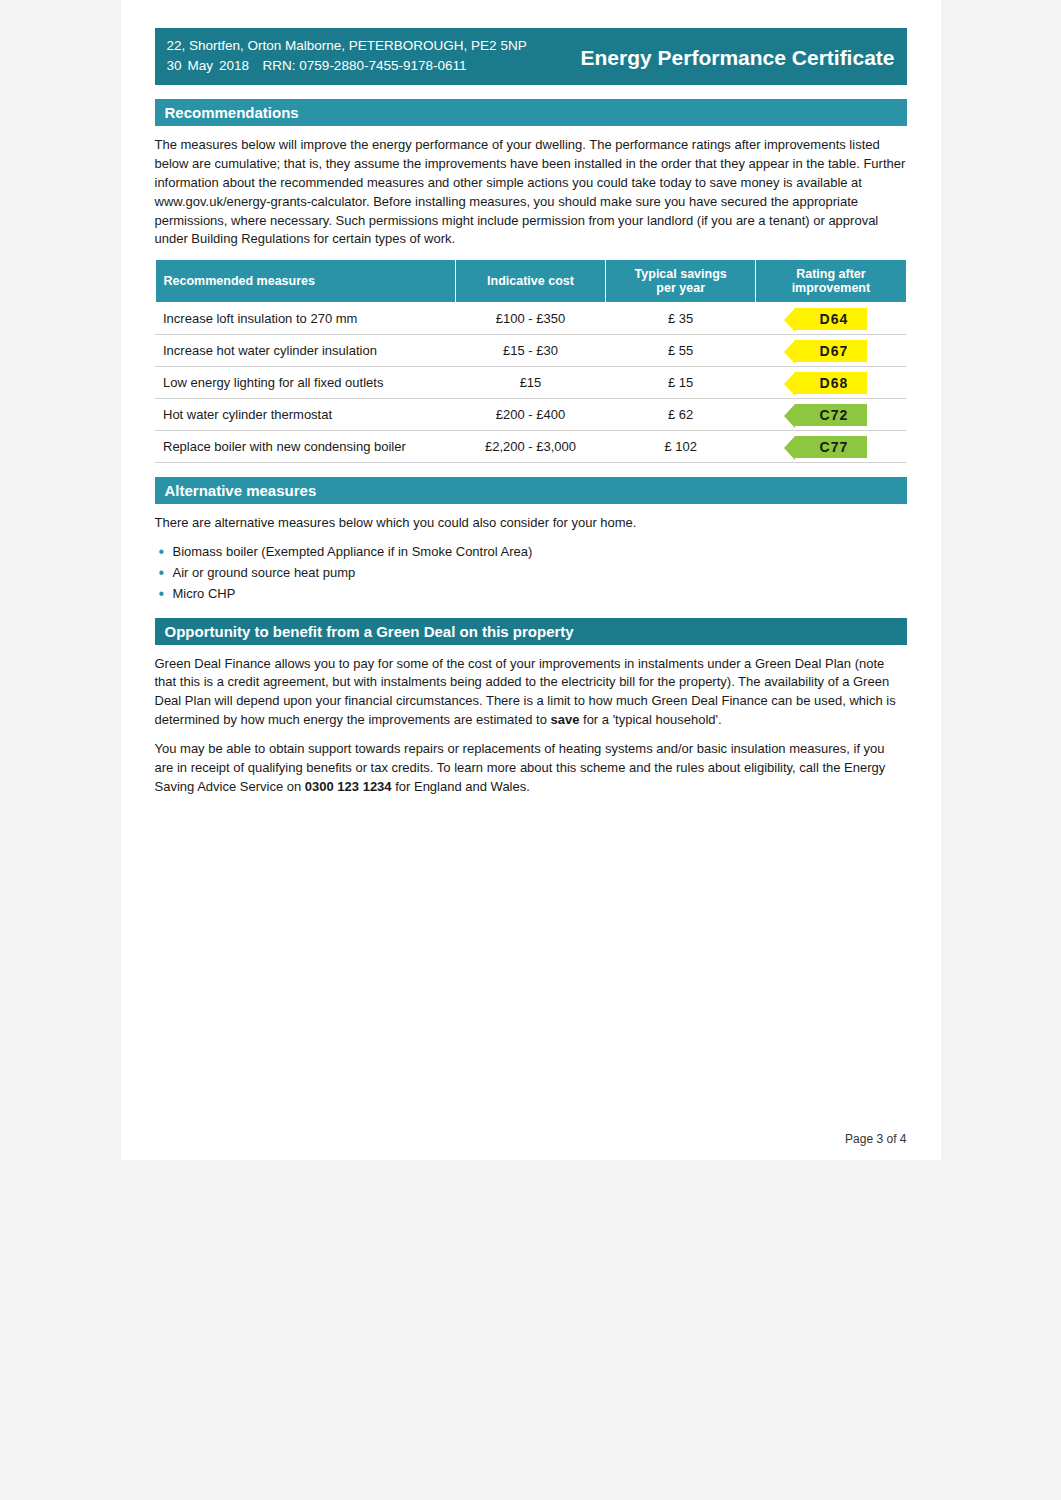22, Shortfen, Orton Malborne, PETERBOROUGH, PE2 5NP
30 May 2018 RRN: 0759-2880-7455-9178-0611
Energy Performance Certificate
Recommendations
The measures below will improve the energy performance of your dwelling. The performance ratings after improvements listed below are cumulative; that is, they assume the improvements have been installed in the order that they appear in the table. Further information about the recommended measures and other simple actions you could take today to save money is available at www.gov.uk/energy-grants-calculator. Before installing measures, you should make sure you have secured the appropriate permissions, where necessary. Such permissions might include permission from your landlord (if you are a tenant) or approval under Building Regulations for certain types of work.
| Recommended measures | Indicative cost | Typical savings per year | Rating after improvement |
| --- | --- | --- | --- |
| Increase loft insulation to 270 mm | £100 - £350 | £ 35 | D64 |
| Increase hot water cylinder insulation | £15 - £30 | £ 55 | D67 |
| Low energy lighting for all fixed outlets | £15 | £ 15 | D68 |
| Hot water cylinder thermostat | £200 - £400 | £ 62 | C72 |
| Replace boiler with new condensing boiler | £2,200 - £3,000 | £ 102 | C77 |
Alternative measures
There are alternative measures below which you could also consider for your home.
Biomass boiler (Exempted Appliance if in Smoke Control Area)
Air or ground source heat pump
Micro CHP
Opportunity to benefit from a Green Deal on this property
Green Deal Finance allows you to pay for some of the cost of your improvements in instalments under a Green Deal Plan (note that this is a credit agreement, but with instalments being added to the electricity bill for the property). The availability of a Green Deal Plan will depend upon your financial circumstances. There is a limit to how much Green Deal Finance can be used, which is determined by how much energy the improvements are estimated to save for a 'typical household'.
You may be able to obtain support towards repairs or replacements of heating systems and/or basic insulation measures, if you are in receipt of qualifying benefits or tax credits. To learn more about this scheme and the rules about eligibility, call the Energy Saving Advice Service on 0300 123 1234 for England and Wales.
Page 3 of 4